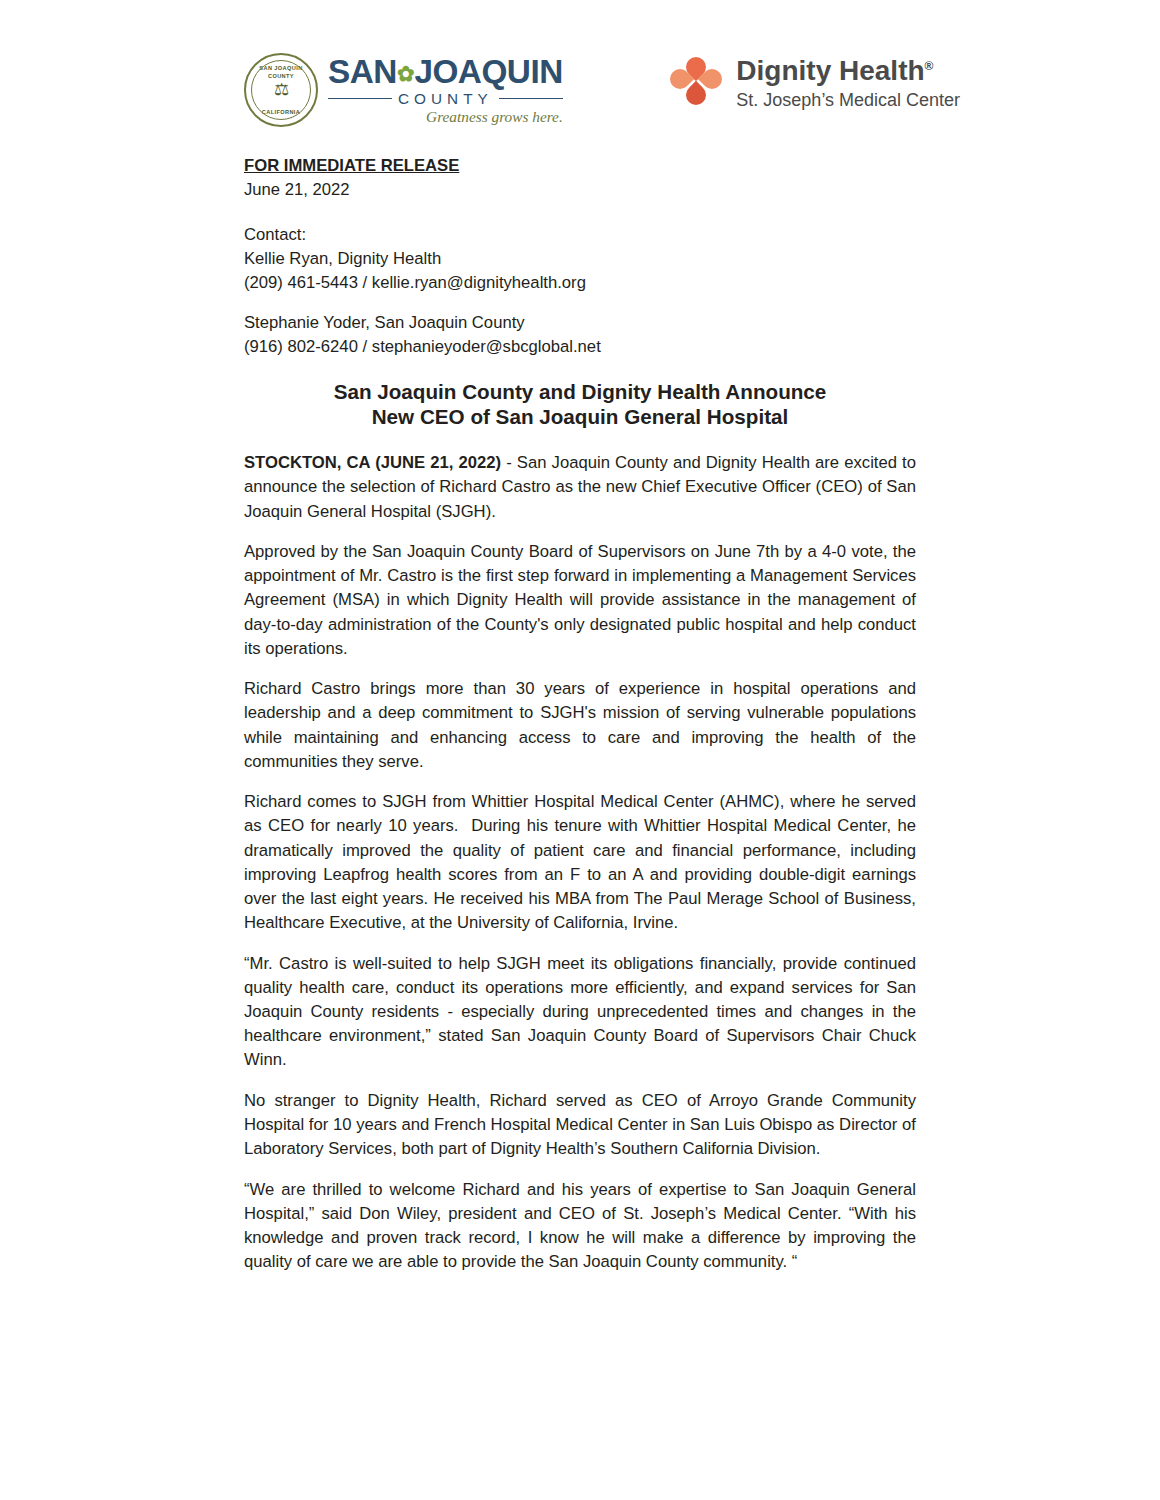SAN JOAQUIN COUNTY
⚖
CALIFORNIA
SAN✿JOAQUIN
COUNTY
Greatness grows here.
Dignity Health®
St. Joseph’s Medical Center
FOR IMMEDIATE RELEASE
June 21, 2022
Contact:
Kellie Ryan, Dignity Health
(209) 461-5443 / kellie.ryan@dignityhealth.org
Stephanie Yoder, San Joaquin County
(916) 802-6240 / stephanieyoder@sbcglobal.net
San Joaquin County and Dignity Health Announce
New CEO of San Joaquin General Hospital
STOCKTON, CA (JUNE 21, 2022) - San Joaquin County and Dignity Health are excited to announce the selection of Richard Castro as the new Chief Executive Officer (CEO) of San Joaquin General Hospital (SJGH).
Approved by the San Joaquin County Board of Supervisors on June 7th by a 4-0 vote, the appointment of Mr. Castro is the first step forward in implementing a Management Services Agreement (MSA) in which Dignity Health will provide assistance in the management of day-to-day administration of the County's only designated public hospital and help conduct its operations.
Richard Castro brings more than 30 years of experience in hospital operations and leadership and a deep commitment to SJGH's mission of serving vulnerable populations while maintaining and enhancing access to care and improving the health of the communities they serve.
Richard comes to SJGH from Whittier Hospital Medical Center (AHMC), where he served as CEO for nearly 10 years. During his tenure with Whittier Hospital Medical Center, he dramatically improved the quality of patient care and financial performance, including improving Leapfrog health scores from an F to an A and providing double-digit earnings over the last eight years. He received his MBA from The Paul Merage School of Business, Healthcare Executive, at the University of California, Irvine.
“Mr. Castro is well-suited to help SJGH meet its obligations financially, provide continued quality health care, conduct its operations more efficiently, and expand services for San Joaquin County residents - especially during unprecedented times and changes in the healthcare environment,” stated San Joaquin County Board of Supervisors Chair Chuck Winn.
No stranger to Dignity Health, Richard served as CEO of Arroyo Grande Community Hospital for 10 years and French Hospital Medical Center in San Luis Obispo as Director of Laboratory Services, both part of Dignity Health’s Southern California Division.
“We are thrilled to welcome Richard and his years of expertise to San Joaquin General Hospital,” said Don Wiley, president and CEO of St. Joseph’s Medical Center. “With his knowledge and proven track record, I know he will make a difference by improving the quality of care we are able to provide the San Joaquin County community. “